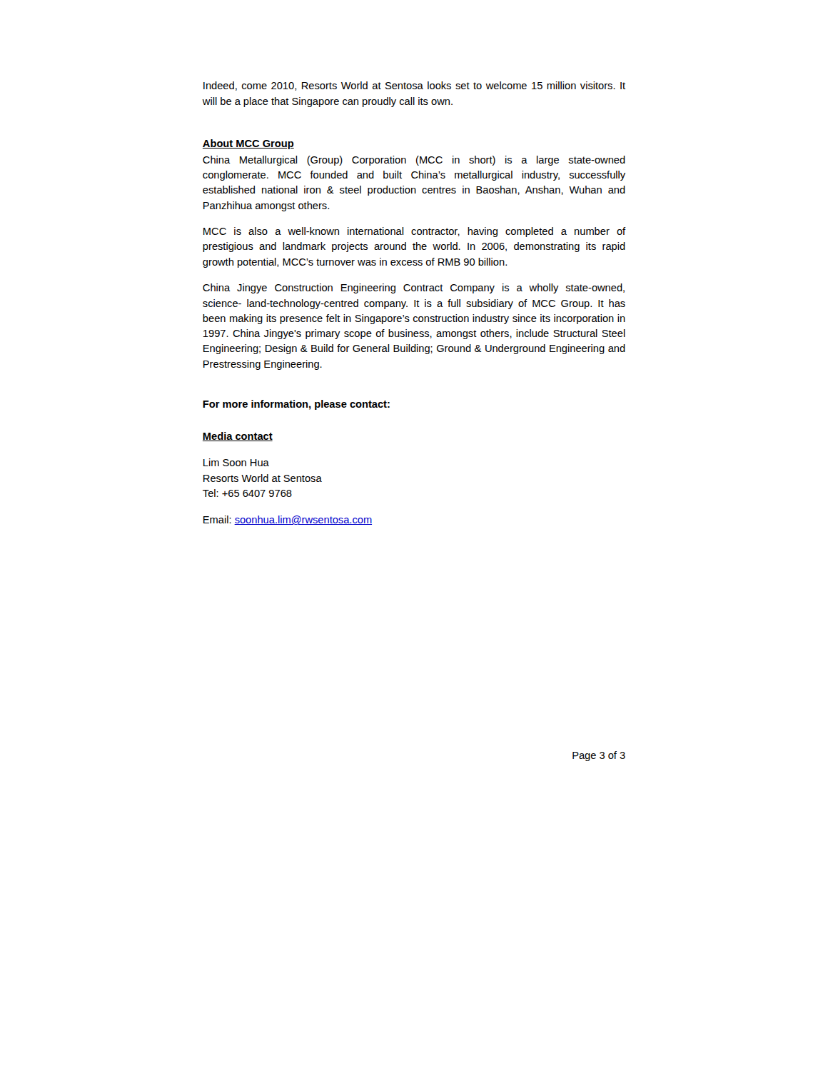Indeed, come 2010, Resorts World at Sentosa looks set to welcome 15 million visitors. It will be a place that Singapore can proudly call its own.
About MCC Group
China Metallurgical (Group) Corporation (MCC in short) is a large state-owned conglomerate. MCC founded and built China’s metallurgical industry, successfully established national iron & steel production centres in Baoshan, Anshan, Wuhan and Panzhihua amongst others.
MCC is also a well-known international contractor, having completed a number of prestigious and landmark projects around the world. In 2006, demonstrating its rapid growth potential, MCC’s turnover was in excess of RMB 90 billion.
China Jingye Construction Engineering Contract Company is a wholly state-owned, science- land-technology-centred company. It is a full subsidiary of MCC Group. It has been making its presence felt in Singapore’s construction industry since its incorporation in 1997. China Jingye's primary scope of business, amongst others, include Structural Steel Engineering; Design & Build for General Building; Ground & Underground Engineering and Prestressing Engineering.
For more information, please contact:
Media contact
Lim Soon Hua
Resorts World at Sentosa
Tel: +65 6407 9768
Email: soonhua.lim@rwsentosa.com
Page 3 of 3